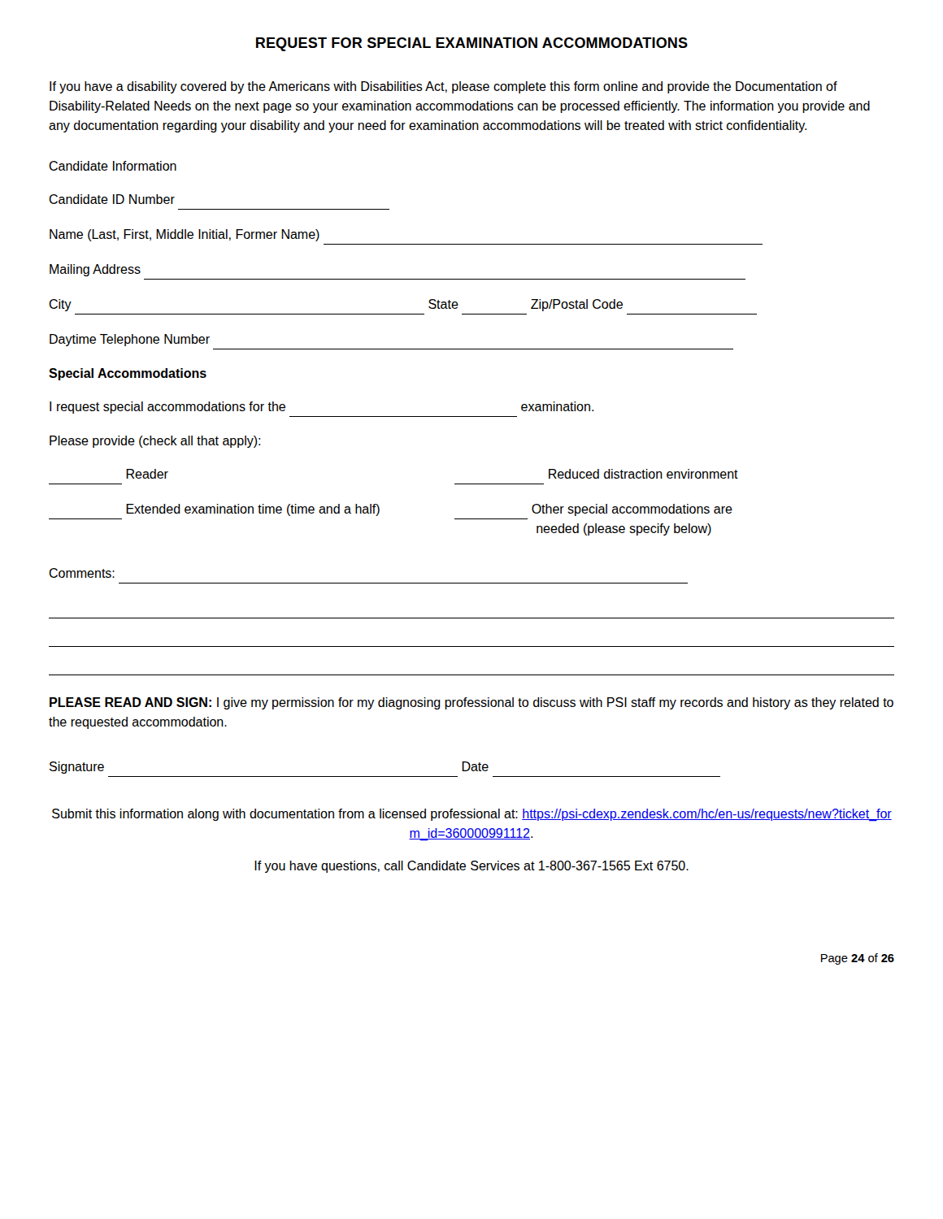REQUEST FOR SPECIAL EXAMINATION ACCOMMODATIONS
If you have a disability covered by the Americans with Disabilities Act, please complete this form online and provide the Documentation of Disability-Related Needs on the next page so your examination accommodations can be processed efficiently. The information you provide and any documentation regarding your disability and your need for examination accommodations will be treated with strict confidentiality.
Candidate Information
Candidate ID Number
Name (Last, First, Middle Initial, Former Name)
Mailing Address
City State Zip/Postal Code
Daytime Telephone Number
Special Accommodations
I request special accommodations for the examination.
Please provide (check all that apply):
Reader
Reduced distraction environment
Extended examination time (time and a half)
Other special accommodations are needed (please specify below)
Comments:
PLEASE READ AND SIGN: I give my permission for my diagnosing professional to discuss with PSI staff my records and history as they related to the requested accommodation.
Signature Date
Submit this information along with documentation from a licensed professional at: https://psi-cdexp.zendesk.com/hc/en-us/requests/new?ticket_form_id=360000991112.
If you have questions, call Candidate Services at 1-800-367-1565 Ext 6750.
Page 24 of 26